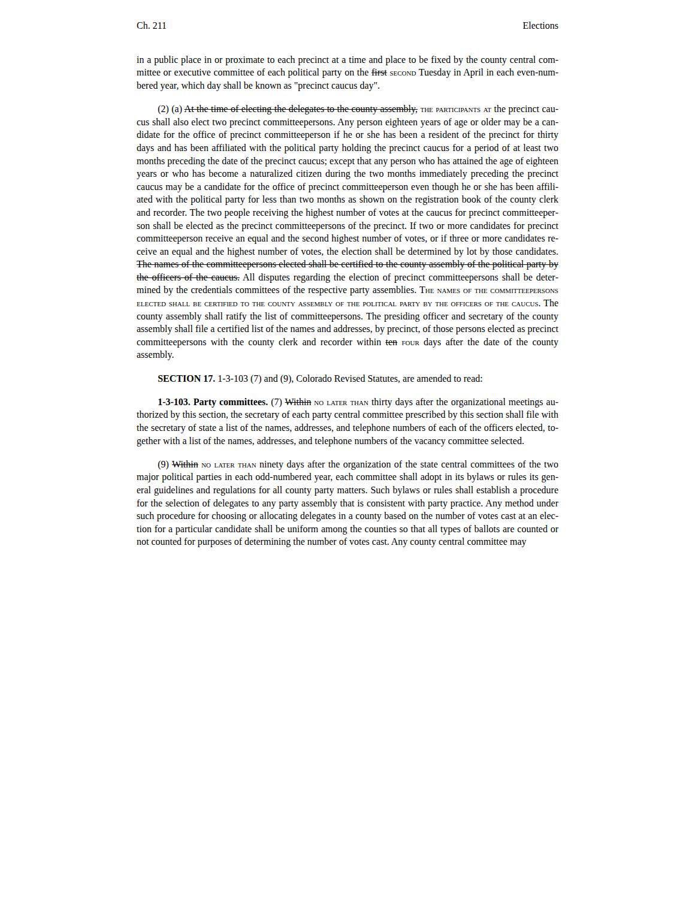Ch. 211 Elections
in a public place in or proximate to each precinct at a time and place to be fixed by the county central committee or executive committee of each political party on the first second Tuesday in April in each even-numbered year, which day shall be known as "precinct caucus day".
(2) (a) At the time of electing the delegates to the county assembly, the participants at the precinct caucus shall also elect two precinct committeepersons. Any person eighteen years of age or older may be a candidate for the office of precinct committeeperson if he or she has been a resident of the precinct for thirty days and has been affiliated with the political party holding the precinct caucus for a period of at least two months preceding the date of the precinct caucus; except that any person who has attained the age of eighteen years or who has become a naturalized citizen during the two months immediately preceding the precinct caucus may be a candidate for the office of precinct committeeperson even though he or she has been affiliated with the political party for less than two months as shown on the registration book of the county clerk and recorder. The two people receiving the highest number of votes at the caucus for precinct committeeperson shall be elected as the precinct committeepersons of the precinct. If two or more candidates for precinct committeeperson receive an equal and the second highest number of votes, or if three or more candidates receive an equal and the highest number of votes, the election shall be determined by lot by those candidates. The names of the committeepersons elected shall be certified to the county assembly of the political party by the officers of the caucus. All disputes regarding the election of precinct committeepersons shall be determined by the credentials committees of the respective party assemblies. The names of the committeepersons elected shall be certified to the county assembly of the political party by the officers of the caucus. The county assembly shall ratify the list of committeepersons. The presiding officer and secretary of the county assembly shall file a certified list of the names and addresses, by precinct, of those persons elected as precinct committeepersons with the county clerk and recorder within ten four days after the date of the county assembly.
SECTION 17. 1-3-103 (7) and (9), Colorado Revised Statutes, are amended to read:
1-3-103. Party committees. (7) Within no later than thirty days after the organizational meetings authorized by this section, the secretary of each party central committee prescribed by this section shall file with the secretary of state a list of the names, addresses, and telephone numbers of each of the officers elected, together with a list of the names, addresses, and telephone numbers of the vacancy committee selected.
(9) Within no later than ninety days after the organization of the state central committees of the two major political parties in each odd-numbered year, each committee shall adopt in its bylaws or rules its general guidelines and regulations for all county party matters. Such bylaws or rules shall establish a procedure for the selection of delegates to any party assembly that is consistent with party practice. Any method under such procedure for choosing or allocating delegates in a county based on the number of votes cast at an election for a particular candidate shall be uniform among the counties so that all types of ballots are counted or not counted for purposes of determining the number of votes cast. Any county central committee may